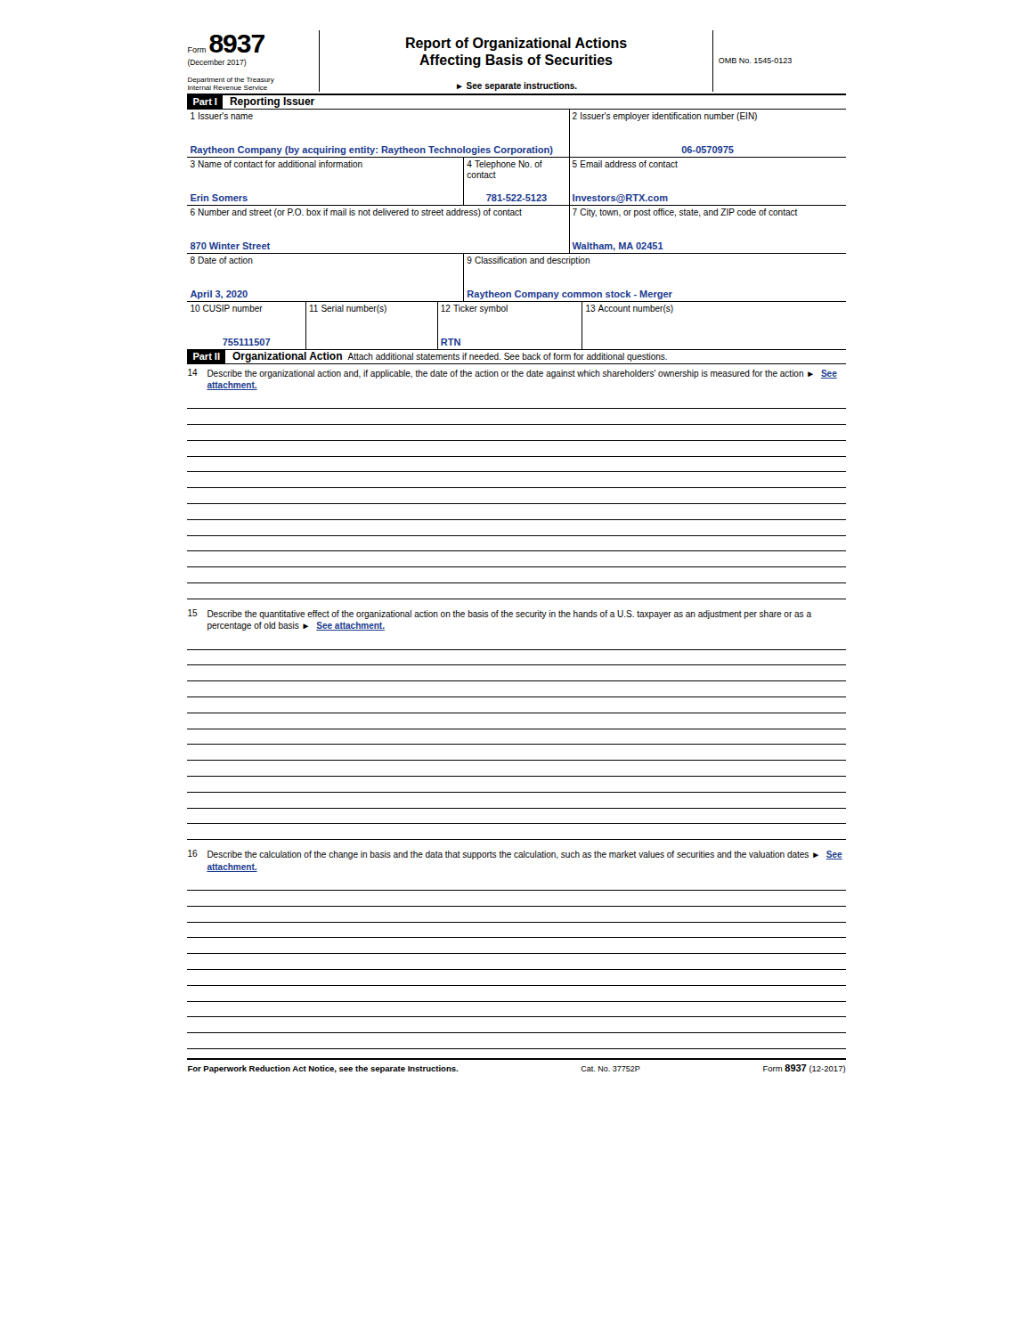Form 8937
(December 2017)
Department of the Treasury
Internal Revenue Service
Report of Organizational Actions
Affecting Basis of Securities
► See separate instructions.
OMB No. 1545-0123
Part I Reporting Issuer
| 1 Issuer's name Raytheon Company (by acquiring entity: Raytheon Technologies Corporation) | 2 Issuer's employer identification number (EIN) 06-0570975 |
| 3 Name of contact for additional information Erin Somers | 4 Telephone No. of contact 781-522-5123 | 5 Email address of contact Investors@RTX.com |
| 6 Number and street (or P.O. box if mail is not delivered to street address) of contact 870 Winter Street | 7 City, town, or post office, state, and ZIP code of contact Waltham, MA 02451 |
| 8 Date of action April 3, 2020 | 9 Classification and description Raytheon Company common stock - Merger |
| 10 CUSIP number 755111507 | 11 Serial number(s) | 12 Ticker symbol RTN | 13 Account number(s) |
Part II Organizational Action Attach additional statements if needed. See back of form for additional questions.
14
Describe the organizational action and, if applicable, the date of the action or the date against which shareholders' ownership is measured for the action ► See attachment.
15
Describe the quantitative effect of the organizational action on the basis of the security in the hands of a U.S. taxpayer as an adjustment per share or as a percentage of old basis ► See attachment.
16
Describe the calculation of the change in basis and the data that supports the calculation, such as the market values of securities and the valuation dates ► See attachment.
For Paperwork Reduction Act Notice, see the separate Instructions.
Cat. No. 37752P
Form 8937 (12-2017)